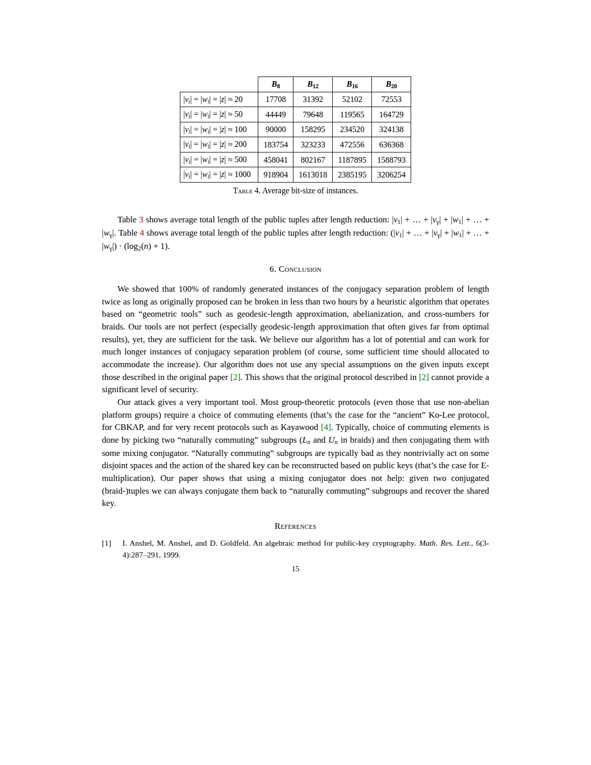| | B 8 | B 12 | B 16 | B 20 |
| --- | --- | --- | --- | --- |
| / v i / = / w i / = / z / ≈ 20 | 17708 | 31392 | 52102 | 72553 |
| / v i / = / w i / = / z / ≈ 50 | 44449 | 79648 | 119565 | 164729 |
| / v i / = / w i / = / z / ≈ 100 | 90000 | 158295 | 234520 | 324138 |
| / v i / = / w i / = / z / ≈ 200 | 183754 | 323233 | 472556 | 636368 |
| / v i / = / w i / = / z / ≈ 500 | 458041 | 802167 | 1187895 | 1588793 |
| / v i / = / w i / = / z / ≈ 1000 | 918904 | 1613018 | 2385195 | 3206254 |
Table 4. Average bit-size of instances.
Table 3 shows average total length of the public tuples after length reduction: |v1| + … + |vγ| + |w1| + … + |wγ|. Table 4 shows average total length of the public tuples after length reduction: (|v1| + … + |vγ| + |w1| + … + |wγ|) · (log2(n) + 1).
6. Conclusion
We showed that 100% of randomly generated instances of the conjugacy separation problem of length twice as long as originally proposed can be broken in less than two hours by a heuristic algorithm that operates based on “geometric tools” such as geodesic-length approximation, abelianization, and cross-numbers for braids. Our tools are not perfect (especially geodesic-length approximation that often gives far from optimal results), yet, they are sufficient for the task. We believe our algorithm has a lot of potential and can work for much longer instances of conjugacy separation problem (of course, some sufficient time should allocated to accommodate the increase). Our algorithm does not use any special assumptions on the given inputs except those described in the original paper [2]. This shows that the original protocol described in [2] cannot provide a significant level of security.
Our attack gives a very important tool. Most group-theoretic protocols (even those that use non-abelian platform groups) require a choice of commuting elements (that’s the case for the “ancient” Ko-Lee protocol, for CBKAP, and for very recent protocols such as Kayawood [4]. Typically, choice of commuting elements is done by picking two “naturally commuting” subgroups (Ln and Un in braids) and then conjugating them with some mixing conjugator. “Naturally commuting” subgroups are typically bad as they nontrivially act on some disjoint spaces and the action of the shared key can be reconstructed based on public keys (that’s the case for E-multiplication). Our paper shows that using a mixing conjugator does not help: given two conjugated (braid-)tuples we can always conjugate them back to “naturally commuting” subgroups and recover the shared key.
References
[1] I. Anshel, M. Anshel, and D. Goldfeld. An algebraic method for public-key cryptography. Math. Res. Lett., 6(3-4):287–291, 1999.
15